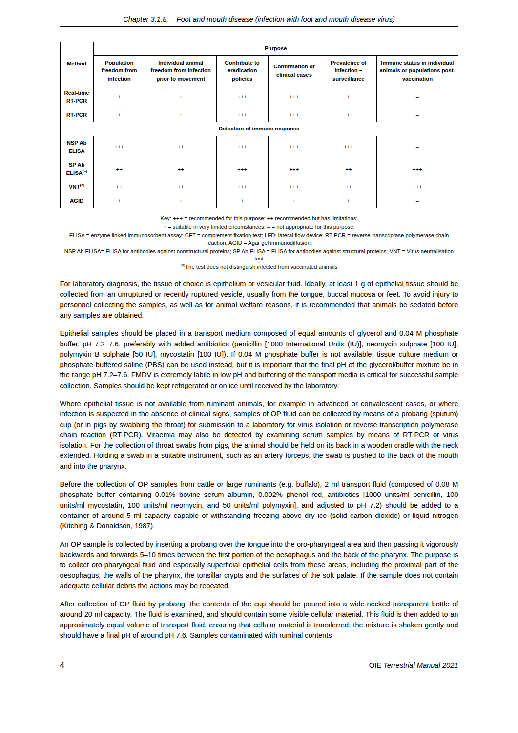Chapter 3.1.8. – Foot and mouth disease (infection with foot and mouth disease virus)
| Method | Purpose |
| --- | --- |
| Population freedom from infection | Individual animal freedom from infection prior to movement | Contribute to eradication policies | Confirmation of clinical cases | Prevalence of infection – surveillance | Immune status in individual animals or populations post-vaccination |
| Real-time RT-PCR | + | + | +++ | +++ | + | – |
| RT-PCR | + | + | +++ | +++ | + | – |
| Detection of immune response |
| NSP Ab ELISA | +++ | ++ | +++ | +++ | +++ | – |
| SP Ab ELISA (a) | ++ | ++ | +++ | +++ | ++ | +++ |
| VNT (a) | ++ | ++ | +++ | +++ | ++ | +++ |
| AGID | + | + | + | + | + | – |
Key: +++ = recommended for this purpose; ++ recommended but has limitations;
+ = suitable in very limited circumstances; – = not appropriate for this purpose.
ELISA = enzyme linked immunosorbent assay; CFT = complement fixation test; LFD: lateral flow device; RT-PCR = reverse-transcriptase polymerase chain reaction; AGID = Agar gel immunodiffusion;
NSP Ab ELISA= ELISA for antibodies against nonstructural proteins; SP Ab ELISA = ELISA for antibodies against structural proteins; VNT = Virus neutralisation test
(a)The test does not distinguish infected from vaccinated animals
For laboratory diagnosis, the tissue of choice is epithelium or vesicular fluid. Ideally, at least 1 g of epithelial tissue should be collected from an unruptured or recently ruptured vesicle, usually from the tongue, buccal mucosa or feet. To avoid injury to personnel collecting the samples, as well as for animal welfare reasons, it is recommended that animals be sedated before any samples are obtained.
Epithelial samples should be placed in a transport medium composed of equal amounts of glycerol and 0.04 M phosphate buffer, pH 7.2–7.6, preferably with added antibiotics (penicillin [1000 International Units (IU)], neomycin sulphate [100 IU], polymyxin B sulphate [50 IU], mycostatin [100 IU]). If 0.04 M phosphate buffer is not available, tissue culture medium or phosphate-buffered saline (PBS) can be used instead, but it is important that the final pH of the glycerol/buffer mixture be in the range pH 7.2–7.6. FMDV is extremely labile in low pH and buffering of the transport media is critical for successful sample collection. Samples should be kept refrigerated or on ice until received by the laboratory.
Where epithelial tissue is not available from ruminant animals, for example in advanced or convalescent cases, or where infection is suspected in the absence of clinical signs, samples of OP fluid can be collected by means of a probang (sputum) cup (or in pigs by swabbing the throat) for submission to a laboratory for virus isolation or reverse-transcription polymerase chain reaction (RT-PCR). Viraemia may also be detected by examining serum samples by means of RT-PCR or virus isolation. For the collection of throat swabs from pigs, the animal should be held on its back in a wooden cradle with the neck extended. Holding a swab in a suitable instrument, such as an artery forceps, the swab is pushed to the back of the mouth and into the pharynx.
Before the collection of OP samples from cattle or large ruminants (e.g. buffalo), 2 ml transport fluid (composed of 0.08 M phosphate buffer containing 0.01% bovine serum albumin, 0.002% phenol red, antibiotics [1000 units/ml penicillin, 100 units/ml mycostatin, 100 units/ml neomycin, and 50 units/ml polymyxin], and adjusted to pH 7.2) should be added to a container of around 5 ml capacity capable of withstanding freezing above dry ice (solid carbon dioxide) or liquid nitrogen (Kitching & Donaldson, 1987).
An OP sample is collected by inserting a probang over the tongue into the oro-pharyngeal area and then passing it vigorously backwards and forwards 5–10 times between the first portion of the oesophagus and the back of the pharynx. The purpose is to collect oro-pharyngeal fluid and especially superficial epithelial cells from these areas, including the proximal part of the oesophagus, the walls of the pharynx, the tonsillar crypts and the surfaces of the soft palate. If the sample does not contain adequate cellular debris the actions may be repeated.
After collection of OP fluid by probang, the contents of the cup should be poured into a wide-necked transparent bottle of around 20 ml capacity. The fluid is examined, and should contain some visible cellular material. This fluid is then added to an approximately equal volume of transport fluid, ensuring that cellular material is transferred; the mixture is shaken gently and should have a final pH of around pH 7.6. Samples contaminated with ruminal contents
4 OIE Terrestrial Manual 2021